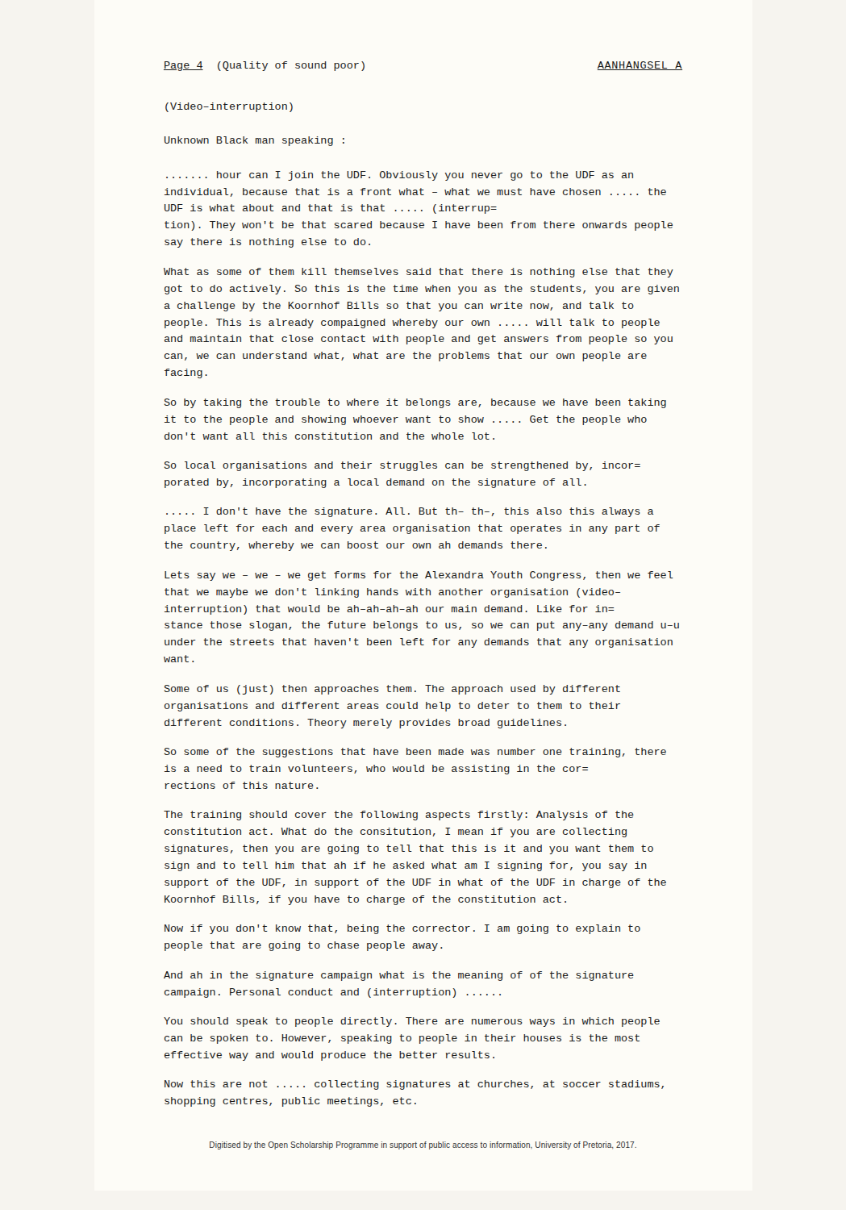Page 4(Quality of sound poor) AANHANGSEL A
(Video–interruption)
Unknown Black man speaking :
....... hour can I join the UDF. Obviously you never go to the UDF as an individual, because that is a front what – what we must have chosen ..... the UDF is what about and that is that ..... (interrup=
tion). They won't be that scared because I have been from there onwards people say there is nothing else to do.
What as some of them kill themselves said that there is nothing else that they got to do actively. So this is the time when you as the students, you are given a challenge by the Koornhof Bills so that you can write now, and talk to people. This is already compaigned whereby our own ..... will talk to people and maintain that close contact with people and get answers from people so you can, we can understand what, what are the problems that our own people are facing.
So by taking the trouble to where it belongs are, because we have been taking it to the people and showing whoever want to show ..... Get the people who don't want all this constitution and the whole lot.
So local organisations and their struggles can be strengthened by, incor=
porated by, incorporating a local demand on the signature of all.
..... I don't have the signature. All. But th– th–, this also this always a place left for each and every area organisation that operates in any part of the country, whereby we can boost our own ah demands there.
Lets say we – we – we get forms for the Alexandra Youth Congress, then we feel that we maybe we don't linking hands with another organisation (video–
interruption) that would be ah–ah–ah–ah our main demand. Like for in=
stance those slogan, the future belongs to us, so we can put any–any demand u–u under the streets that haven't been left for any demands that any organisation want.
Some of us (just) then approaches them. The approach used by different organisations and different areas could help to deter to them to their different conditions. Theory merely provides broad guidelines.
So some of the suggestions that have been made was number one training, there is a need to train volunteers, who would be assisting in the cor=
rections of this nature.
The training should cover the following aspects firstly: Analysis of the constitution act. What do the consitution, I mean if you are collecting signatures, then you are going to tell that this is it and you want them to sign and to tell him that ah if he asked what am I signing for, you say in support of the UDF, in support of the UDF in what of the UDF in charge of the Koornhof Bills, if you have to charge of the constitution act.
Now if you don't know that, being the corrector. I am going to explain to people that are going to chase people away.
And ah in the signature campaign what is the meaning of of the signature campaign. Personal conduct and (interruption) ......
You should speak to people directly. There are numerous ways in which people can be spoken to. However, speaking to people in their houses is the most effective way and would produce the better results.
Now this are not ..... collecting signatures at churches, at soccer stadiums, shopping centres, public meetings, etc.
Digitised by the Open Scholarship Programme in support of public access to information, University of Pretoria, 2017.